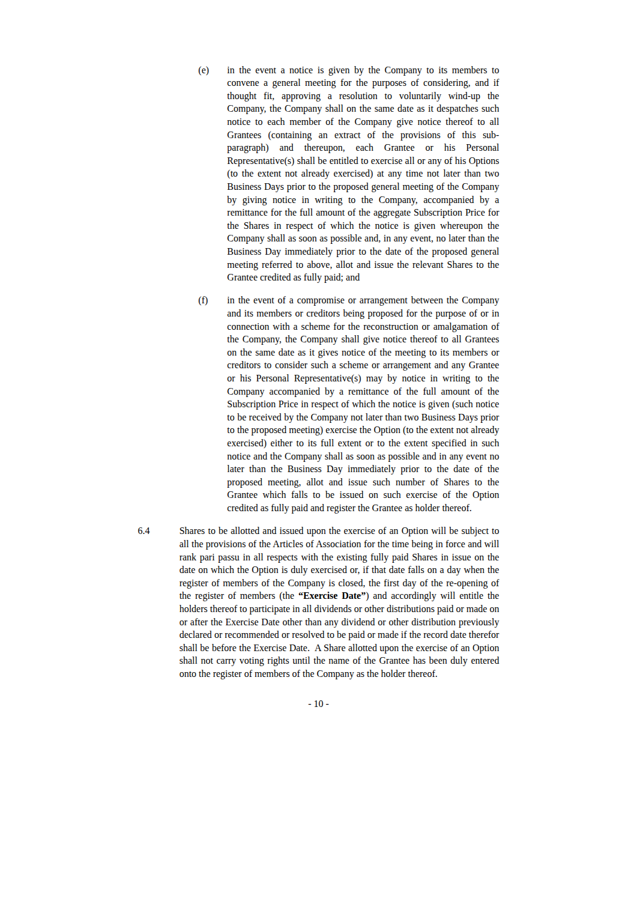(e)
in the event a notice is given by the Company to its members to convene a general meeting for the purposes of considering, and if thought fit, approving a resolution to voluntarily wind-up the Company, the Company shall on the same date as it despatches such notice to each member of the Company give notice thereof to all Grantees (containing an extract of the provisions of this sub-paragraph) and thereupon, each Grantee or his Personal Representative(s) shall be entitled to exercise all or any of his Options (to the extent not already exercised) at any time not later than two Business Days prior to the proposed general meeting of the Company by giving notice in writing to the Company, accompanied by a remittance for the full amount of the aggregate Subscription Price for the Shares in respect of which the notice is given whereupon the Company shall as soon as possible and, in any event, no later than the Business Day immediately prior to the date of the proposed general meeting referred to above, allot and issue the relevant Shares to the Grantee credited as fully paid; and
(f)
in the event of a compromise or arrangement between the Company and its members or creditors being proposed for the purpose of or in connection with a scheme for the reconstruction or amalgamation of the Company, the Company shall give notice thereof to all Grantees on the same date as it gives notice of the meeting to its members or creditors to consider such a scheme or arrangement and any Grantee or his Personal Representative(s) may by notice in writing to the Company accompanied by a remittance of the full amount of the Subscription Price in respect of which the notice is given (such notice to be received by the Company not later than two Business Days prior to the proposed meeting) exercise the Option (to the extent not already exercised) either to its full extent or to the extent specified in such notice and the Company shall as soon as possible and in any event no later than the Business Day immediately prior to the date of the proposed meeting, allot and issue such number of Shares to the Grantee which falls to be issued on such exercise of the Option credited as fully paid and register the Grantee as holder thereof.
6.4
Shares to be allotted and issued upon the exercise of an Option will be subject to all the provisions of the Articles of Association for the time being in force and will rank pari passu in all respects with the existing fully paid Shares in issue on the date on which the Option is duly exercised or, if that date falls on a day when the register of members of the Company is closed, the first day of the re-opening of the register of members (the “Exercise Date”) and accordingly will entitle the holders thereof to participate in all dividends or other distributions paid or made on or after the Exercise Date other than any dividend or other distribution previously declared or recommended or resolved to be paid or made if the record date therefor shall be before the Exercise Date. A Share allotted upon the exercise of an Option shall not carry voting rights until the name of the Grantee has been duly entered onto the register of members of the Company as the holder thereof.
- 10 -